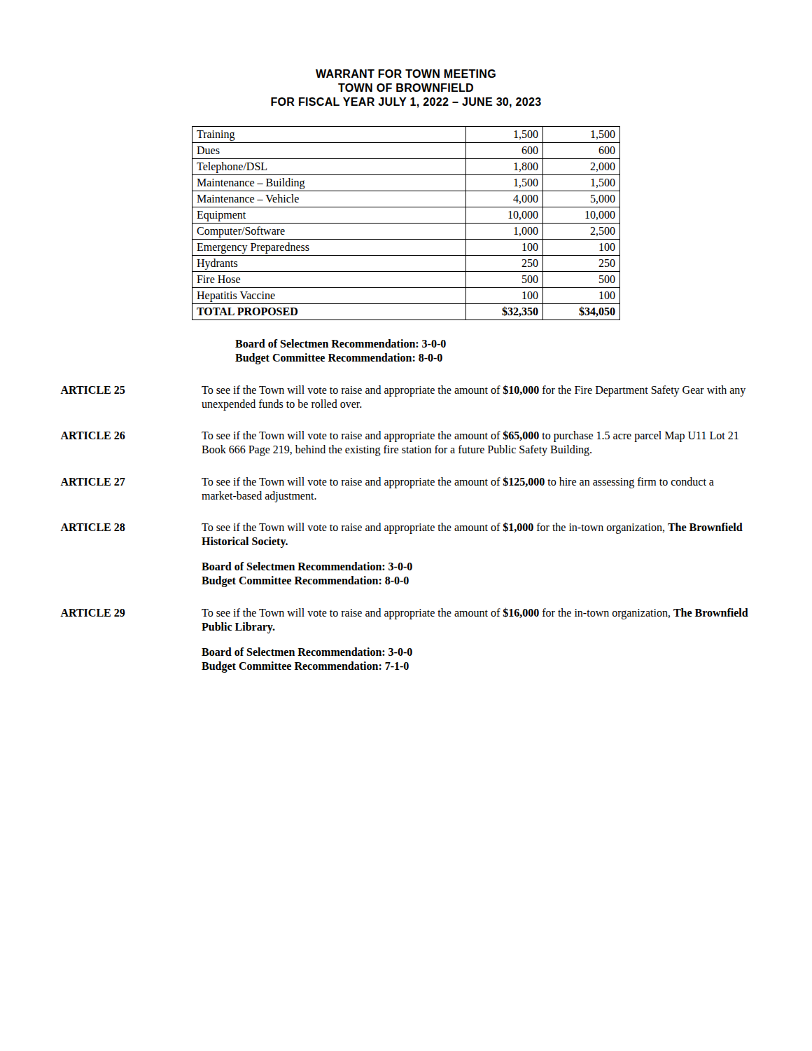WARRANT FOR TOWN MEETING
TOWN OF BROWNFIELD
FOR FISCAL YEAR JULY 1, 2022 – JUNE 30, 2023
| Training | 1,500 | 1,500 |
| Dues | 600 | 600 |
| Telephone/DSL | 1,800 | 2,000 |
| Maintenance – Building | 1,500 | 1,500 |
| Maintenance – Vehicle | 4,000 | 5,000 |
| Equipment | 10,000 | 10,000 |
| Computer/Software | 1,000 | 2,500 |
| Emergency Preparedness | 100 | 100 |
| Hydrants | 250 | 250 |
| Fire Hose | 500 | 500 |
| Hepatitis Vaccine | 100 | 100 |
| TOTAL PROPOSED | $32,350 | $34,050 |
Board of Selectmen Recommendation: 3-0-0
Budget Committee Recommendation: 8-0-0
ARTICLE 25
To see if the Town will vote to raise and appropriate the amount of $10,000 for the Fire Department Safety Gear with any unexpended funds to be rolled over.
ARTICLE 26
To see if the Town will vote to raise and appropriate the amount of $65,000 to purchase 1.5 acre parcel Map U11 Lot 21 Book 666 Page 219, behind the existing fire station for a future Public Safety Building.
ARTICLE 27
To see if the Town will vote to raise and appropriate the amount of $125,000 to hire an assessing firm to conduct a market-based adjustment.
ARTICLE 28
To see if the Town will vote to raise and appropriate the amount of $1,000 for the in-town organization, The Brownfield Historical Society.
Board of Selectmen Recommendation: 3-0-0
Budget Committee Recommendation: 8-0-0
ARTICLE 29
To see if the Town will vote to raise and appropriate the amount of $16,000 for the in-town organization, The Brownfield Public Library.
Board of Selectmen Recommendation: 3-0-0
Budget Committee Recommendation: 7-1-0